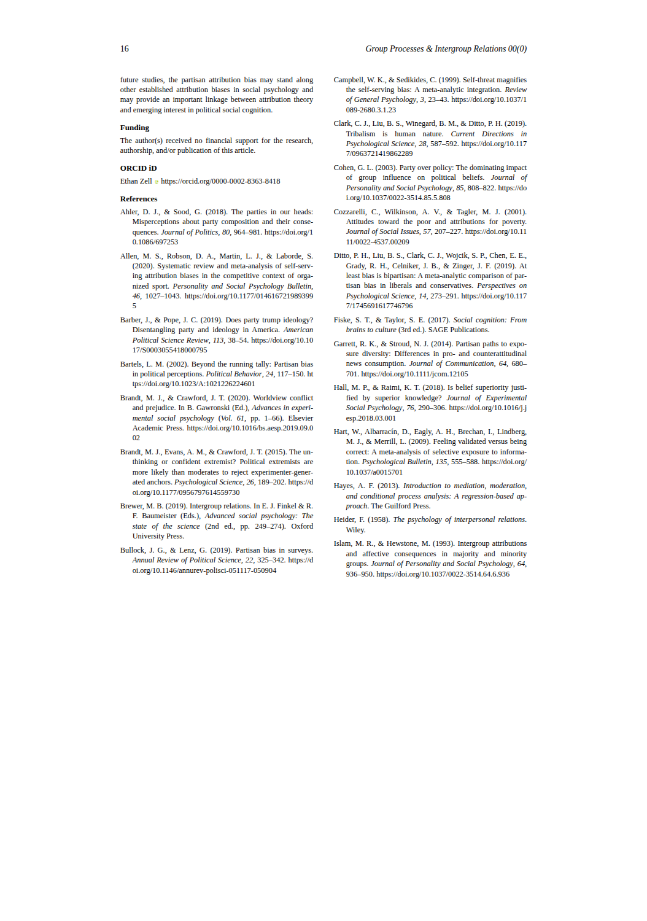16 Group Processes & Intergroup Relations 00(0)
future studies, the partisan attribution bias may stand along other established attribution biases in social psychology and may provide an important linkage between attribution theory and emerging interest in political social cognition.
Funding
The author(s) received no financial support for the research, authorship, and/or publication of this article.
ORCID iD
Ethan Zell iD https://orcid.org/0000-0002-8363-8418
References
Ahler, D. J., & Sood, G. (2018). The parties in our heads: Misperceptions about party composition and their consequences. Journal of Politics, 80, 964–981. https://doi.org/10.1086/697253
Allen, M. S., Robson, D. A., Martin, L. J., & Laborde, S. (2020). Systematic review and meta-analysis of self-serving attribution biases in the competitive context of organized sport. Personality and Social Psychology Bulletin, 46, 1027–1043. https://doi.org/10.1177/0146167219893995
Barber, J., & Pope, J. C. (2019). Does party trump ideology? Disentangling party and ideology in America. American Political Science Review, 113, 38–54. https://doi.org/10.1017/S0003055418000795
Bartels, L. M. (2002). Beyond the running tally: Partisan bias in political perceptions. Political Behavior, 24, 117–150. https://doi.org/10.1023/A:1021226224601
Brandt, M. J., & Crawford, J. T. (2020). Worldview conflict and prejudice. In B. Gawronski (Ed.), Advances in experimental social psychology (Vol. 61, pp. 1–66). Elsevier Academic Press. https://doi.org/10.1016/bs.aesp.2019.09.002
Brandt, M. J., Evans, A. M., & Crawford, J. T. (2015). The unthinking or confident extremist? Political extremists are more likely than moderates to reject experimenter-generated anchors. Psychological Science, 26, 189–202. https://doi.org/10.1177/0956797614559730
Brewer, M. B. (2019). Intergroup relations. In E. J. Finkel & R. F. Baumeister (Eds.), Advanced social psychology: The state of the science (2nd ed., pp. 249–274). Oxford University Press.
Bullock, J. G., & Lenz, G. (2019). Partisan bias in surveys. Annual Review of Political Science, 22, 325–342. https://doi.org/10.1146/annurev-polisci-051117-050904
Campbell, W. K., & Sedikides, C. (1999). Self-threat magnifies the self-serving bias: A meta-analytic integration. Review of General Psychology, 3, 23–43. https://doi.org/10.1037/1089-2680.3.1.23
Clark, C. J., Liu, B. S., Winegard, B. M., & Ditto, P. H. (2019). Tribalism is human nature. Current Directions in Psychological Science, 28, 587–592. https://doi.org/10.1177/0963721419862289
Cohen, G. L. (2003). Party over policy: The dominating impact of group influence on political beliefs. Journal of Personality and Social Psychology, 85, 808–822. https://doi.org/10.1037/0022-3514.85.5.808
Cozzarelli, C., Wilkinson, A. V., & Tagler, M. J. (2001). Attitudes toward the poor and attributions for poverty. Journal of Social Issues, 57, 207–227. https://doi.org/10.1111/0022-4537.00209
Ditto, P. H., Liu, B. S., Clark, C. J., Wojcik, S. P., Chen, E. E., Grady, R. H., Celniker, J. B., & Zinger, J. F. (2019). At least bias is bipartisan: A meta-analytic comparison of partisan bias in liberals and conservatives. Perspectives on Psychological Science, 14, 273–291. https://doi.org/10.1177/1745691617746796
Fiske, S. T., & Taylor, S. E. (2017). Social cognition: From brains to culture (3rd ed.). SAGE Publications.
Garrett, R. K., & Stroud, N. J. (2014). Partisan paths to exposure diversity: Differences in pro- and counterattitudinal news consumption. Journal of Communication, 64, 680–701. https://doi.org/10.1111/jcom.12105
Hall, M. P., & Raimi, K. T. (2018). Is belief superiority justified by superior knowledge? Journal of Experimental Social Psychology, 76, 290–306. https://doi.org/10.1016/j.jesp.2018.03.001
Hart, W., Albarracín, D., Eagly, A. H., Brechan, I., Lindberg, M. J., & Merrill, L. (2009). Feeling validated versus being correct: A meta-analysis of selective exposure to information. Psychological Bulletin, 135, 555–588. https://doi.org/10.1037/a0015701
Hayes, A. F. (2013). Introduction to mediation, moderation, and conditional process analysis: A regression-based approach. The Guilford Press.
Heider, F. (1958). The psychology of interpersonal relations. Wiley.
Islam, M. R., & Hewstone, M. (1993). Intergroup attributions and affective consequences in majority and minority groups. Journal of Personality and Social Psychology, 64, 936–950. https://doi.org/10.1037/0022-3514.64.6.936